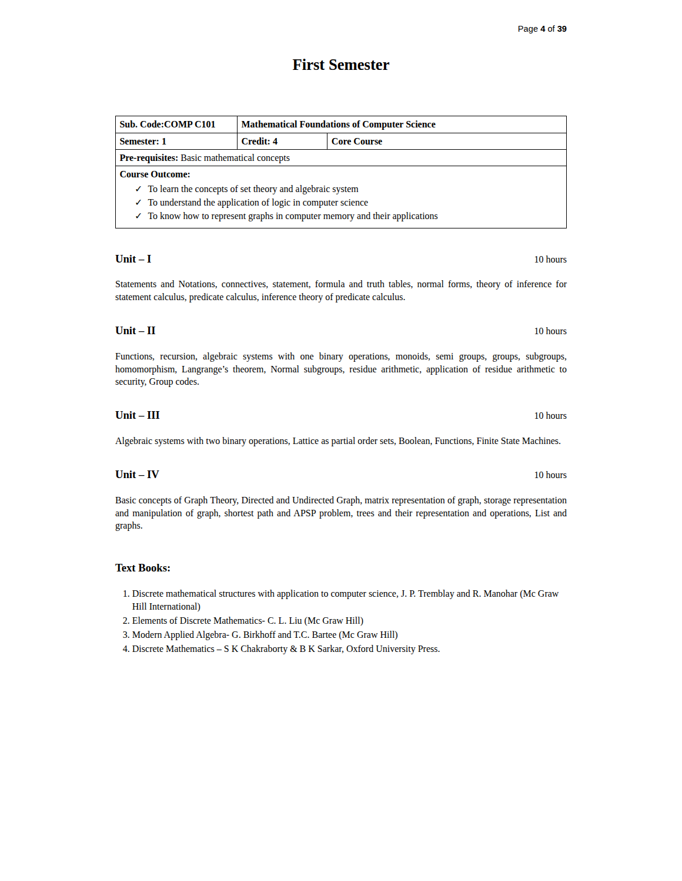Page 4 of 39
First Semester
| Sub. Code:COMP C101 | Mathematical Foundations of Computer Science |
| Semester: 1 | Credit: 4 | Core Course |
| Pre-requisites: Basic mathematical concepts |
| Course Outcome: To learn the concepts of set theory and algebraic system To understand the application of logic in computer science To know how to represent graphs in computer memory and their applications |
Unit – I 10 hours
Statements and Notations, connectives, statement, formula and truth tables, normal forms, theory of inference for statement calculus, predicate calculus, inference theory of predicate calculus.
Unit – II 10 hours
Functions, recursion, algebraic systems with one binary operations, monoids, semi groups, groups, subgroups, homomorphism, Langrange’s theorem, Normal subgroups, residue arithmetic, application of residue arithmetic to security, Group codes.
Unit – III 10 hours
Algebraic systems with two binary operations, Lattice as partial order sets, Boolean, Functions, Finite State Machines.
Unit – IV 10 hours
Basic concepts of Graph Theory, Directed and Undirected Graph, matrix representation of graph, storage representation and manipulation of graph, shortest path and APSP problem, trees and their representation and operations, List and graphs.
Text Books:
Discrete mathematical structures with application to computer science, J. P. Tremblay and R. Manohar (Mc Graw Hill International)
Elements of Discrete Mathematics- C. L. Liu (Mc Graw Hill)
Modern Applied Algebra- G. Birkhoff and T.C. Bartee (Mc Graw Hill)
Discrete Mathematics – S K Chakraborty & B K Sarkar, Oxford University Press.